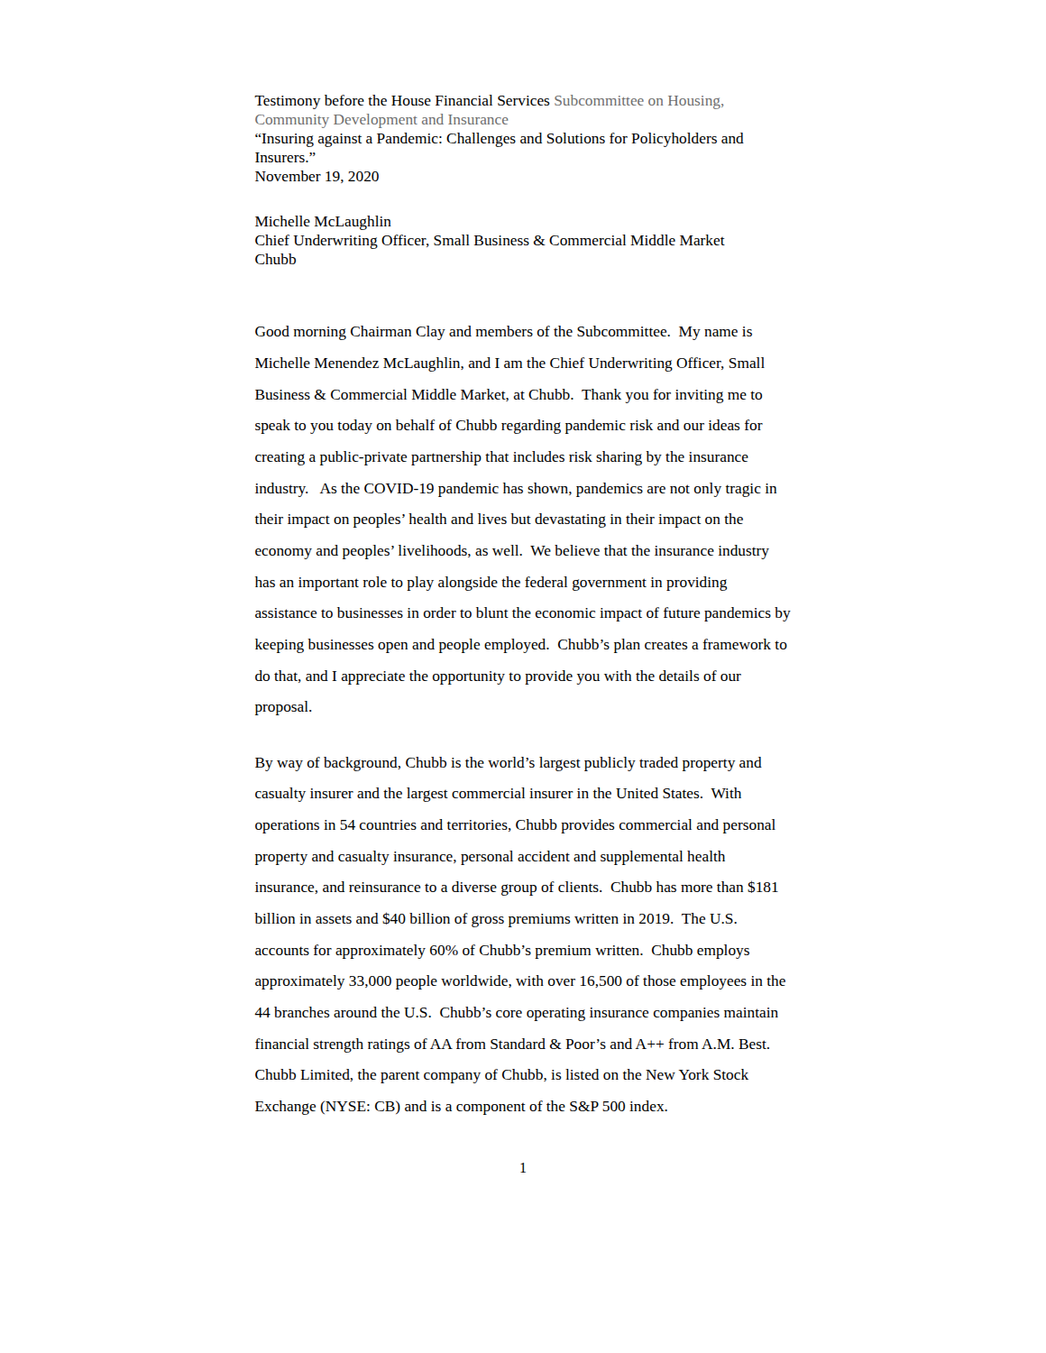Testimony before the House Financial Services Subcommittee on Housing, Community Development and Insurance
“Insuring against a Pandemic: Challenges and Solutions for Policyholders and Insurers.”
November 19, 2020
Michelle McLaughlin
Chief Underwriting Officer, Small Business & Commercial Middle Market
Chubb
Good morning Chairman Clay and members of the Subcommittee. My name is Michelle Menendez McLaughlin, and I am the Chief Underwriting Officer, Small Business & Commercial Middle Market, at Chubb. Thank you for inviting me to speak to you today on behalf of Chubb regarding pandemic risk and our ideas for creating a public-private partnership that includes risk sharing by the insurance industry. As the COVID-19 pandemic has shown, pandemics are not only tragic in their impact on peoples’ health and lives but devastating in their impact on the economy and peoples’ livelihoods, as well. We believe that the insurance industry has an important role to play alongside the federal government in providing assistance to businesses in order to blunt the economic impact of future pandemics by keeping businesses open and people employed. Chubb’s plan creates a framework to do that, and I appreciate the opportunity to provide you with the details of our proposal.
By way of background, Chubb is the world’s largest publicly traded property and casualty insurer and the largest commercial insurer in the United States. With operations in 54 countries and territories, Chubb provides commercial and personal property and casualty insurance, personal accident and supplemental health insurance, and reinsurance to a diverse group of clients. Chubb has more than $181 billion in assets and $40 billion of gross premiums written in 2019. The U.S. accounts for approximately 60% of Chubb’s premium written. Chubb employs approximately 33,000 people worldwide, with over 16,500 of those employees in the 44 branches around the U.S. Chubb’s core operating insurance companies maintain financial strength ratings of AA from Standard & Poor’s and A++ from A.M. Best. Chubb Limited, the parent company of Chubb, is listed on the New York Stock Exchange (NYSE: CB) and is a component of the S&P 500 index.
1